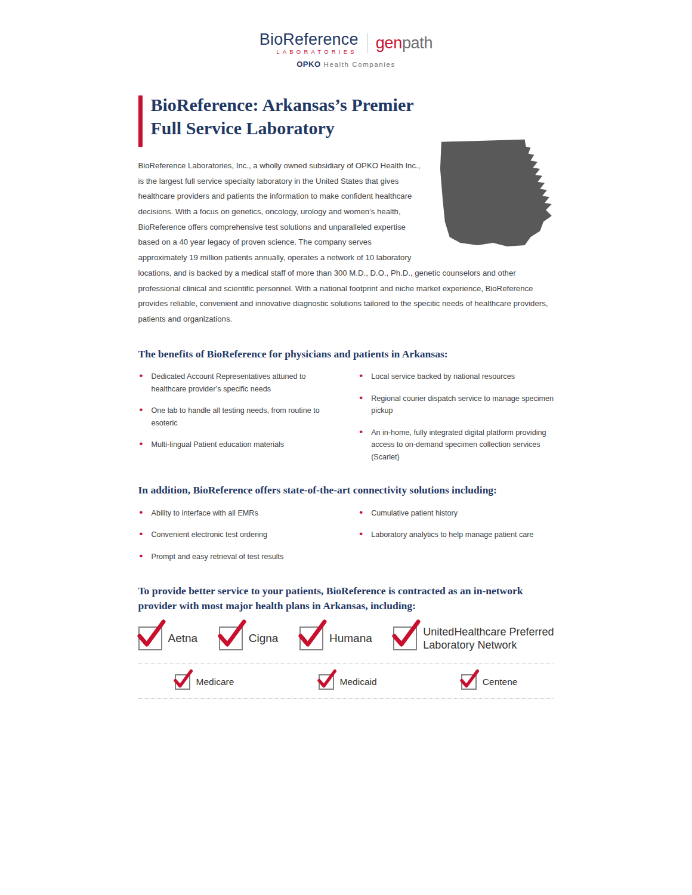Bio Reference
LABORATORIES
gen path
OPKO Health Companies
BioReference: Arkansas’s Premier
Full Service Laboratory
BioReference Laboratories, Inc., a wholly owned subsidiary of OPKO Health Inc., is the largest full service specialty laboratory in the United States that gives healthcare providers and patients the information to make confident healthcare decisions. With a focus on genetics, oncology, urology and women’s health, BioReference offers comprehensive test solutions and unparalleled expertise based on a 40 year legacy of proven science. The company serves approximately 19 million patients annually, operates a network of 10 laboratory locations, and is backed by a medical staff of more than 300 M.D., D.O., Ph.D., genetic counselors and other professional clinical and scientific personnel. With a national footprint and niche market experience, BioReference provides reliable, convenient and innovative diagnostic solutions tailored to the specitic needs of healthcare providers, patients and organizations.
The benefits of BioReference for physicians and patients in Arkansas:
Dedicated Account Representatives attuned to healthcare provider’s specific needs
One lab to handle all testing needs, from routine to esoteric
Multi-lingual Patient education materials
Local service backed by national resources
Regional courier dispatch service to manage specimen pickup
An in-home, fully integrated digital platform providing access to on-demand specimen collection services (Scarlet)
In addition, BioReference offers state-of-the-art connectivity solutions including:
Ability to interface with all EMRs
Convenient electronic test ordering
Prompt and easy retrieval of test results
Cumulative patient history
Laboratory analytics to help manage patient care
To provide better service to your patients, BioReference is contracted as an in-network provider with most major health plans in Arkansas, including:
Aetna
Cigna
Humana
UnitedHealthcare Preferred
Laboratory Network
Medicare
Medicaid
Centene